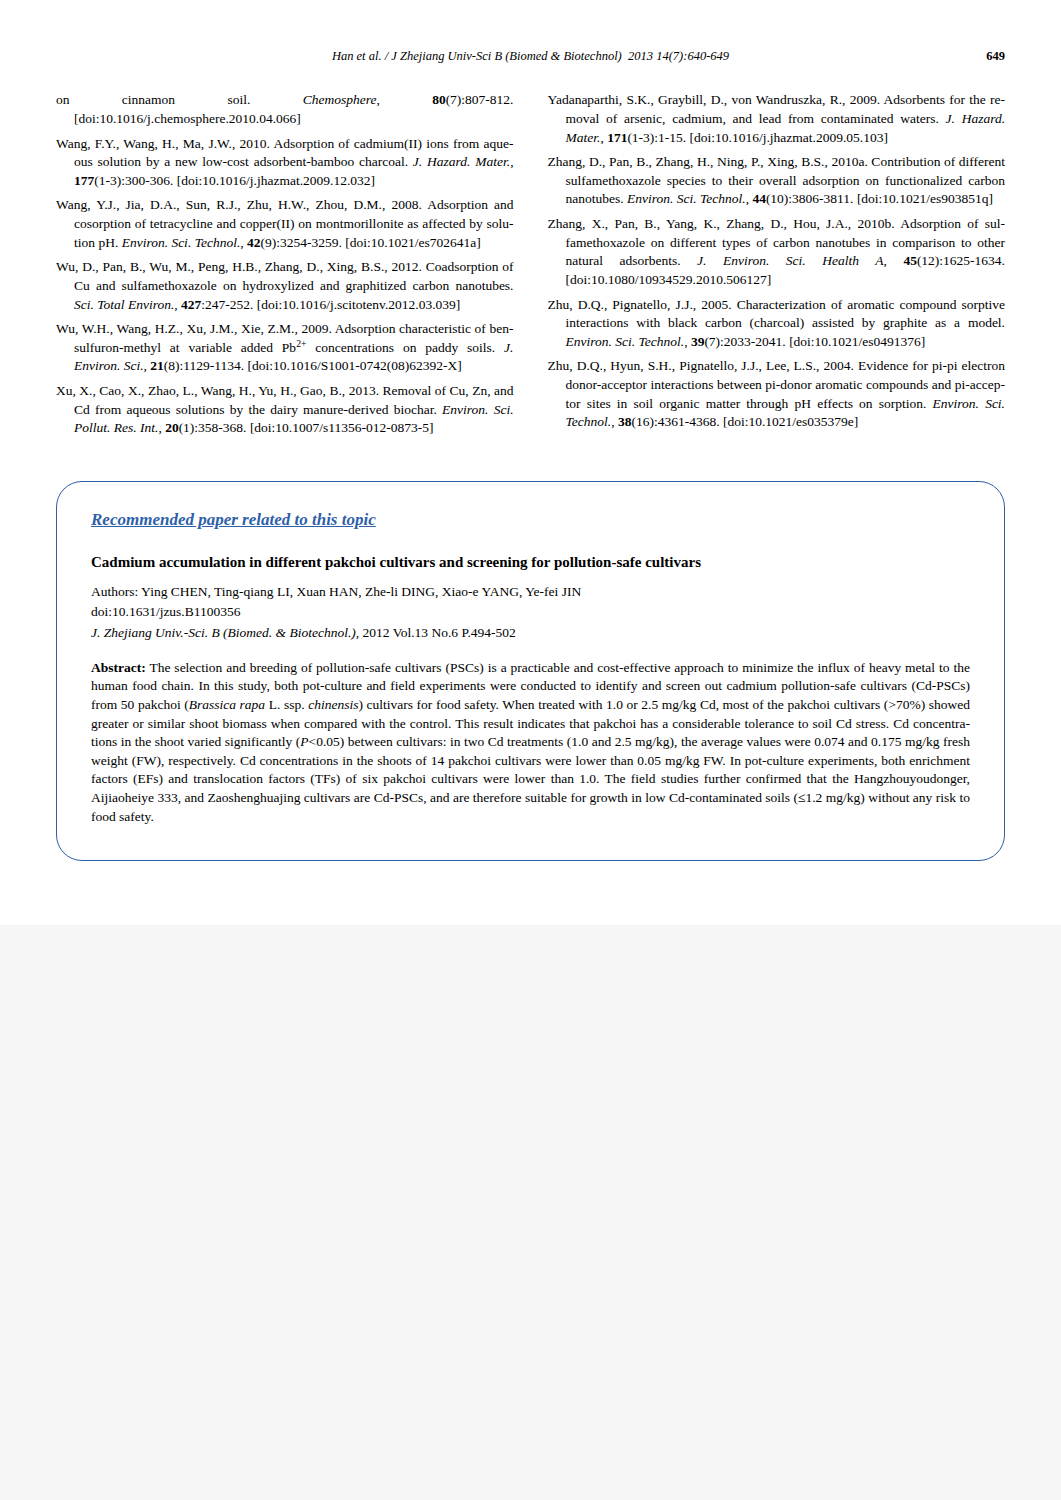Han et al. / J Zhejiang Univ-Sci B (Biomed & Biotechnol) 2013 14(7):640-649 649
on cinnamon soil. Chemosphere, 80(7):807-812. [doi:10.1016/j.chemosphere.2010.04.066]
Wang, F.Y., Wang, H., Ma, J.W., 2010. Adsorption of cadmium(II) ions from aqueous solution by a new low-cost adsorbent-bamboo charcoal. J. Hazard. Mater., 177(1-3):300-306. [doi:10.1016/j.jhazmat.2009.12.032]
Wang, Y.J., Jia, D.A., Sun, R.J., Zhu, H.W., Zhou, D.M., 2008. Adsorption and cosorption of tetracycline and copper(II) on montmorillonite as affected by solution pH. Environ. Sci. Technol., 42(9):3254-3259. [doi:10.1021/es702641a]
Wu, D., Pan, B., Wu, M., Peng, H.B., Zhang, D., Xing, B.S., 2012. Coadsorption of Cu and sulfamethoxazole on hydroxylized and graphitized carbon nanotubes. Sci. Total Environ., 427:247-252. [doi:10.1016/j.scitotenv.2012.03.039]
Wu, W.H., Wang, H.Z., Xu, J.M., Xie, Z.M., 2009. Adsorption characteristic of bensulfuron-methyl at variable added Pb2+ concentrations on paddy soils. J. Environ. Sci., 21(8):1129-1134. [doi:10.1016/S1001-0742(08)62392-X]
Xu, X., Cao, X., Zhao, L., Wang, H., Yu, H., Gao, B., 2013. Removal of Cu, Zn, and Cd from aqueous solutions by the dairy manure-derived biochar. Environ. Sci. Pollut. Res. Int., 20(1):358-368. [doi:10.1007/s11356-012-0873-5]
Yadanaparthi, S.K., Graybill, D., von Wandruszka, R., 2009. Adsorbents for the removal of arsenic, cadmium, and lead from contaminated waters. J. Hazard. Mater., 171(1-3):1-15. [doi:10.1016/j.jhazmat.2009.05.103]
Zhang, D., Pan, B., Zhang, H., Ning, P., Xing, B.S., 2010a. Contribution of different sulfamethoxazole species to their overall adsorption on functionalized carbon nanotubes. Environ. Sci. Technol., 44(10):3806-3811. [doi:10.1021/es903851q]
Zhang, X., Pan, B., Yang, K., Zhang, D., Hou, J.A., 2010b. Adsorption of sulfamethoxazole on different types of carbon nanotubes in comparison to other natural adsorbents. J. Environ. Sci. Health A, 45(12):1625-1634. [doi:10.1080/10934529.2010.506127]
Zhu, D.Q., Pignatello, J.J., 2005. Characterization of aromatic compound sorptive interactions with black carbon (charcoal) assisted by graphite as a model. Environ. Sci. Technol., 39(7):2033-2041. [doi:10.1021/es0491376]
Zhu, D.Q., Hyun, S.H., Pignatello, J.J., Lee, L.S., 2004. Evidence for pi-pi electron donor-acceptor interactions between pi-donor aromatic compounds and pi-acceptor sites in soil organic matter through pH effects on sorption. Environ. Sci. Technol., 38(16):4361-4368. [doi:10.1021/es035379e]
Recommended paper related to this topic
Cadmium accumulation in different pakchoi cultivars and screening for pollution-safe cultivars
Authors: Ying CHEN, Ting-qiang LI, Xuan HAN, Zhe-li DING, Xiao-e YANG, Ye-fei JIN
doi:10.1631/jzus.B1100356
J. Zhejiang Univ.-Sci. B (Biomed. & Biotechnol.), 2012 Vol.13 No.6 P.494-502
Abstract: The selection and breeding of pollution-safe cultivars (PSCs) is a practicable and cost-effective approach to minimize the influx of heavy metal to the human food chain. In this study, both pot-culture and field experiments were conducted to identify and screen out cadmium pollution-safe cultivars (Cd-PSCs) from 50 pakchoi (Brassica rapa L. ssp. chinensis) cultivars for food safety. When treated with 1.0 or 2.5 mg/kg Cd, most of the pakchoi cultivars (>70%) showed greater or similar shoot biomass when compared with the control. This result indicates that pakchoi has a considerable tolerance to soil Cd stress. Cd concentrations in the shoot varied significantly (P<0.05) between cultivars: in two Cd treatments (1.0 and 2.5 mg/kg), the average values were 0.074 and 0.175 mg/kg fresh weight (FW), respectively. Cd concentrations in the shoots of 14 pakchoi cultivars were lower than 0.05 mg/kg FW. In pot-culture experiments, both enrichment factors (EFs) and translocation factors (TFs) of six pakchoi cultivars were lower than 1.0. The field studies further confirmed that the Hangzhouyoudonger, Aijiaoheiye 333, and Zaoshenghuajing cultivars are Cd-PSCs, and are therefore suitable for growth in low Cd-contaminated soils (≤1.2 mg/kg) without any risk to food safety.